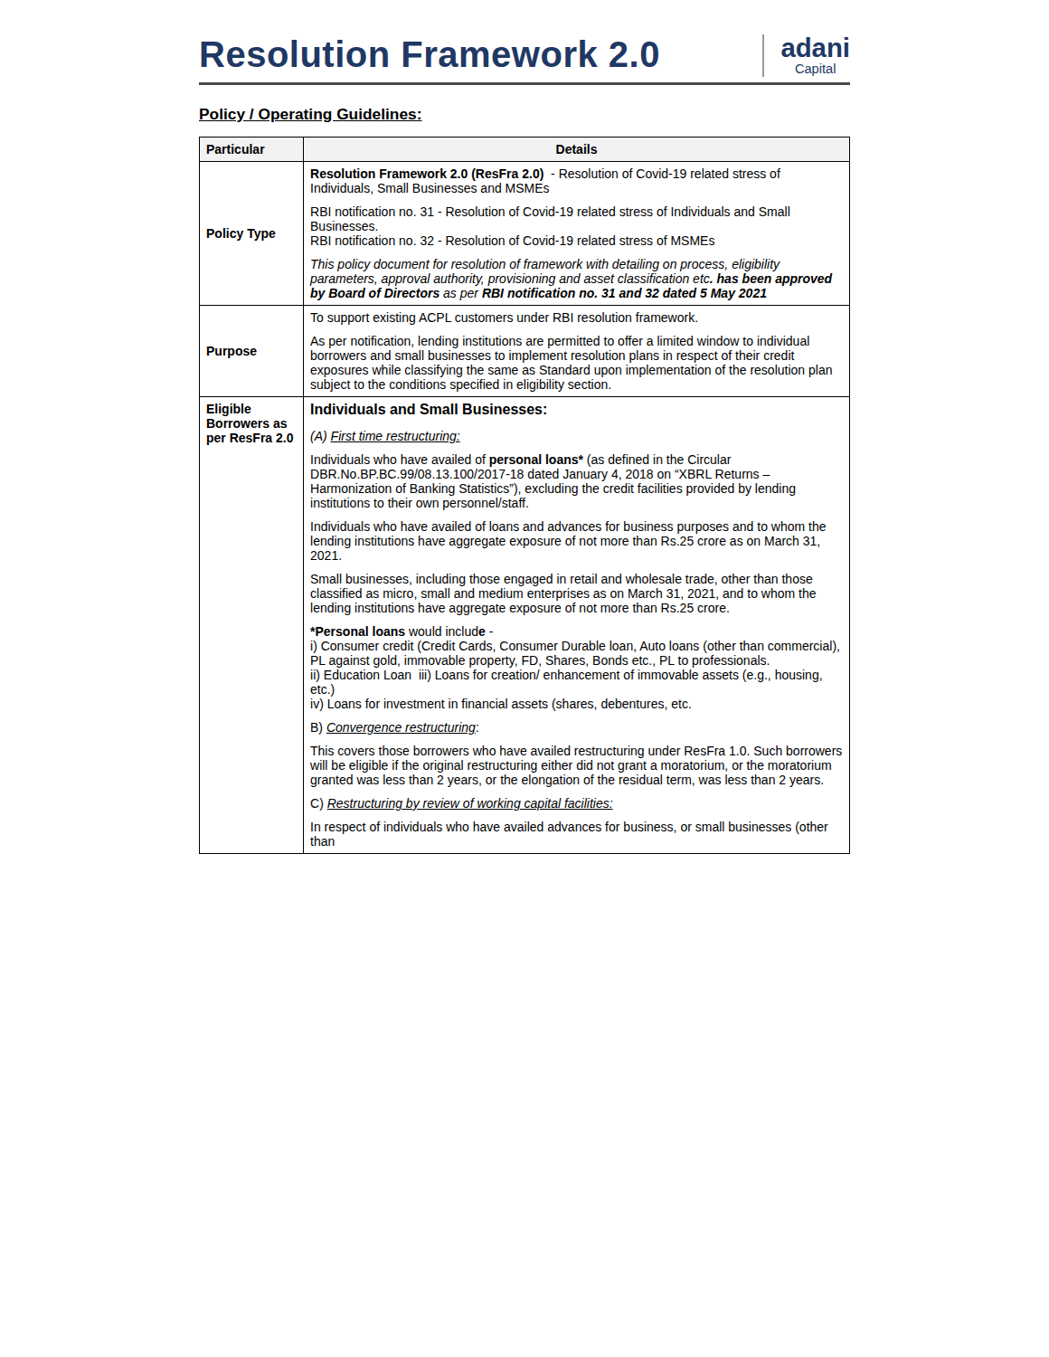Resolution Framework 2.0
adani
Capital
Policy / Operating Guidelines:
| Particular | Details |
| --- | --- |
| Policy Type | Resolution Framework 2.0 (ResFra 2.0) - Resolution of Covid-19 related stress of Individuals, Small Businesses and MSMEs RBI notification no. 31 - Resolution of Covid-19 related stress of Individuals and Small Businesses. RBI notification no. 32 - Resolution of Covid-19 related stress of MSMEs This policy document for resolution of framework with detailing on process, eligibility parameters, approval authority, provisioning and asset classification etc . has been approved by Board of Directors as per RBI notification no. 31 and 32 dated 5 May 2021 |
| Purpose | To support existing ACPL customers under RBI resolution framework. As per notification, lending institutions are permitted to offer a limited window to individual borrowers and small businesses to implement resolution plans in respect of their credit exposures while classifying the same as Standard upon implementation of the resolution plan subject to the conditions specified in eligibility section. |
| Eligible Borrowers as per ResFra 2.0 | Individuals and Small Businesses: (A) First time restructuring: Individuals who have availed of personal loans* (as defined in the Circular DBR.No.BP.BC.99/08.13.100/2017-18 dated January 4, 2018 on “XBRL Returns – Harmonization of Banking Statistics”), excluding the credit facilities provided by lending institutions to their own personnel/staff. Individuals who have availed of loans and advances for business purposes and to whom the lending institutions have aggregate exposure of not more than Rs.25 crore as on March 31, 2021. Small businesses, including those engaged in retail and wholesale trade, other than those classified as micro, small and medium enterprises as on March 31, 2021, and to whom the lending institutions have aggregate exposure of not more than Rs.25 crore. *Personal loans would includ e - i) Consumer credit (Credit Cards, Consumer Durable loan, Auto loans (other than commercial), PL against gold, immovable property, FD, Shares, Bonds etc., PL to professionals. ii) Education Loan iii) Loans for creation/ enhancement of immovable assets (e.g., housing, etc.) iv) Loans for investment in financial assets (shares, debentures, etc. B) Convergence restructuring : This covers those borrowers who have availed restructuring under ResFra 1.0. Such borrowers will be eligible if the original restructuring either did not grant a moratorium, or the moratorium granted was less than 2 years, or the elongation of the residual term, was less than 2 years. C) Restructuring by review of working capital facilities: In respect of individuals who have availed advances for business, or small businesses (other than |